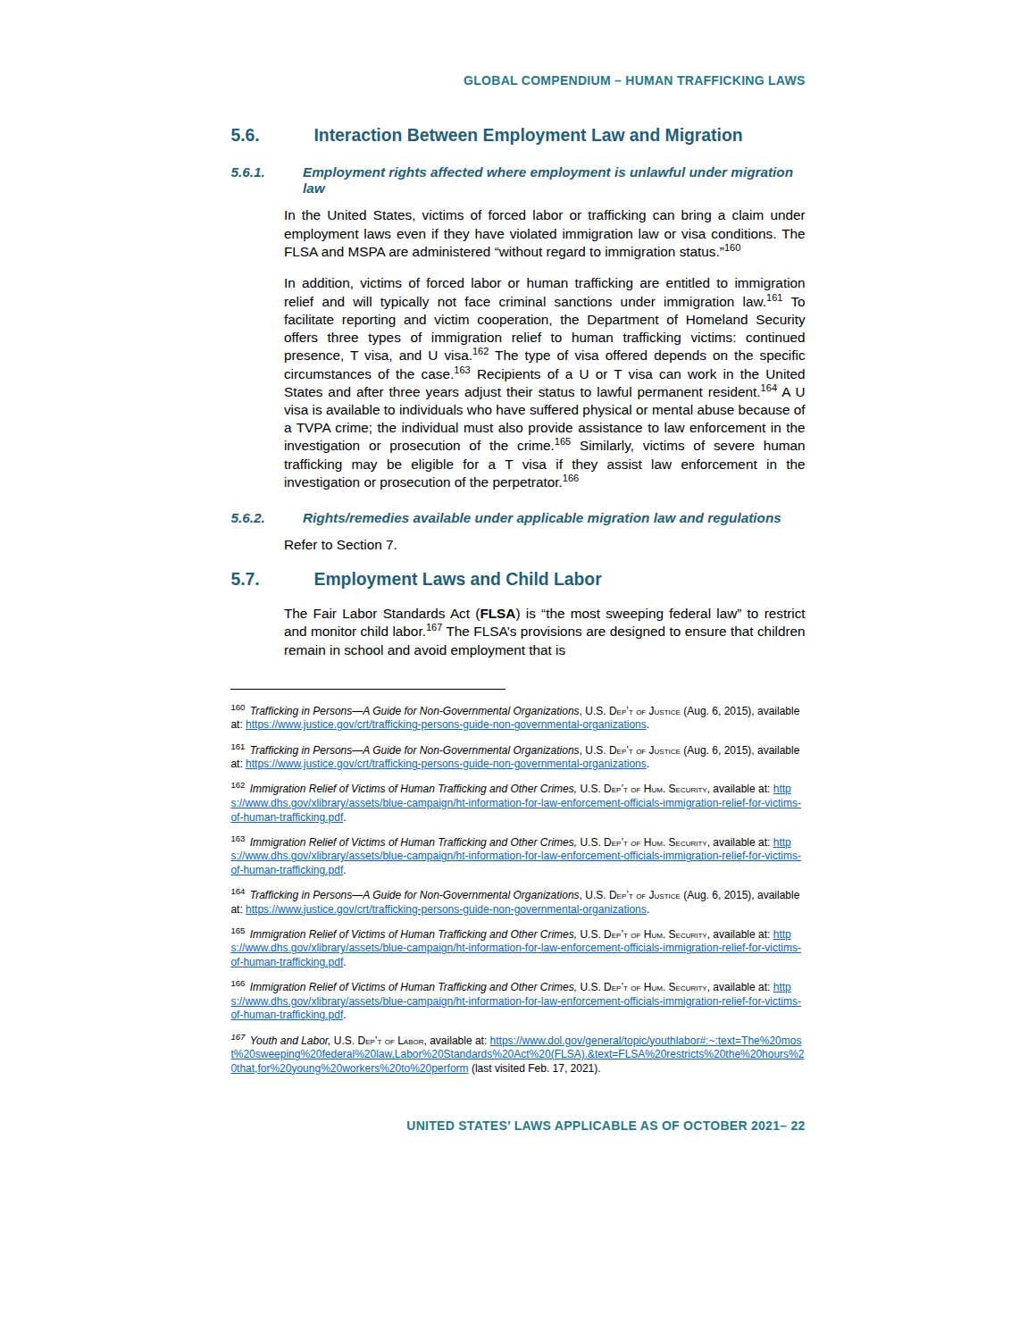GLOBAL COMPENDIUM – HUMAN TRAFFICKING LAWS
5.6. Interaction Between Employment Law and Migration
5.6.1. Employment rights affected where employment is unlawful under migration law
In the United States, victims of forced labor or trafficking can bring a claim under employment laws even if they have violated immigration law or visa conditions. The FLSA and MSPA are administered “without regard to immigration status.”160
In addition, victims of forced labor or human trafficking are entitled to immigration relief and will typically not face criminal sanctions under immigration law.161 To facilitate reporting and victim cooperation, the Department of Homeland Security offers three types of immigration relief to human trafficking victims: continued presence, T visa, and U visa.162 The type of visa offered depends on the specific circumstances of the case.163 Recipients of a U or T visa can work in the United States and after three years adjust their status to lawful permanent resident.164 A U visa is available to individuals who have suffered physical or mental abuse because of a TVPA crime; the individual must also provide assistance to law enforcement in the investigation or prosecution of the crime.165 Similarly, victims of severe human trafficking may be eligible for a T visa if they assist law enforcement in the investigation or prosecution of the perpetrator.166
5.6.2. Rights/remedies available under applicable migration law and regulations
Refer to Section 7.
5.7. Employment Laws and Child Labor
The Fair Labor Standards Act (FLSA) is “the most sweeping federal law” to restrict and monitor child labor.167 The FLSA’s provisions are designed to ensure that children remain in school and avoid employment that is
160 Trafficking in Persons—A Guide for Non-Governmental Organizations, U.S. Dep’t of Justice (Aug. 6, 2015), available at: https://www.justice.gov/crt/trafficking-persons-guide-non-governmental-organizations.
161 Trafficking in Persons—A Guide for Non-Governmental Organizations, U.S. Dep’t of Justice (Aug. 6, 2015), available at: https://www.justice.gov/crt/trafficking-persons-guide-non-governmental-organizations.
162 Immigration Relief of Victims of Human Trafficking and Other Crimes, U.S. Dep’t of Hum. Security, available at: https://www.dhs.gov/xlibrary/assets/blue-campaign/ht-information-for-law-enforcement-officials-immigration-relief-for-victims-of-human-trafficking.pdf.
163 Immigration Relief of Victims of Human Trafficking and Other Crimes, U.S. Dep’t of Hum. Security, available at: https://www.dhs.gov/xlibrary/assets/blue-campaign/ht-information-for-law-enforcement-officials-immigration-relief-for-victims-of-human-trafficking.pdf.
164 Trafficking in Persons—A Guide for Non-Governmental Organizations, U.S. Dep’t of Justice (Aug. 6, 2015), available at: https://www.justice.gov/crt/trafficking-persons-guide-non-governmental-organizations.
165 Immigration Relief of Victims of Human Trafficking and Other Crimes, U.S. Dep’t of Hum. Security, available at: https://www.dhs.gov/xlibrary/assets/blue-campaign/ht-information-for-law-enforcement-officials-immigration-relief-for-victims-of-human-trafficking.pdf.
166 Immigration Relief of Victims of Human Trafficking and Other Crimes, U.S. Dep’t of Hum. Security, available at: https://www.dhs.gov/xlibrary/assets/blue-campaign/ht-information-for-law-enforcement-officials-immigration-relief-for-victims-of-human-trafficking.pdf.
167 Youth and Labor, U.S. Dep’t of Labor, available at: https://www.dol.gov/general/topic/youthlabor#:~:text=The%20most%20sweeping%20federal%20law,Labor%20Standards%20Act%20(FLSA).&text=FLSA%20restricts%20the%20hours%20that,for%20young%20workers%20to%20perform (last visited Feb. 17, 2021).
UNITED STATES’ LAWS APPLICABLE AS OF OCTOBER 2021– 22